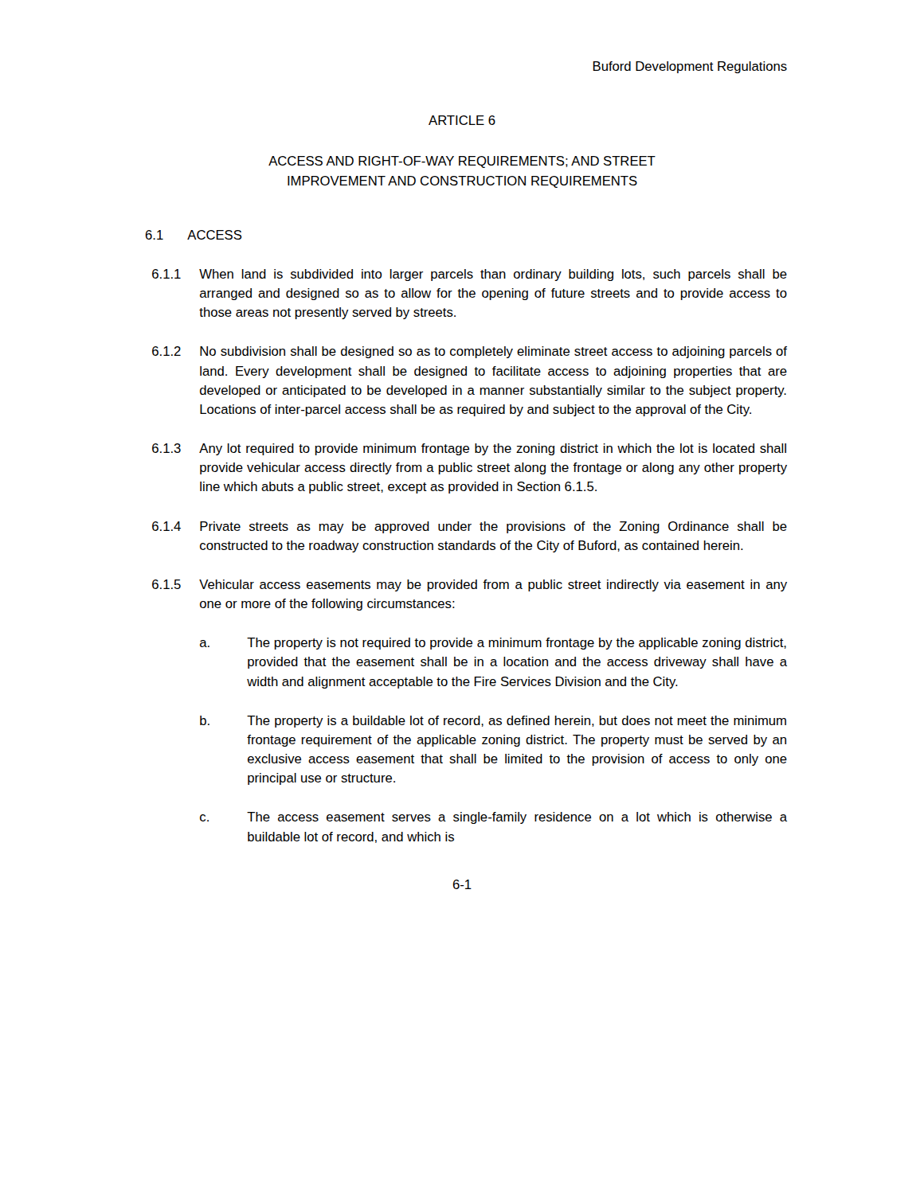Buford Development Regulations
ARTICLE 6
ACCESS AND RIGHT-OF-WAY REQUIREMENTS; AND STREET IMPROVEMENT AND CONSTRUCTION REQUIREMENTS
6.1
ACCESS
6.1.1
When land is subdivided into larger parcels than ordinary building lots, such parcels shall be arranged and designed so as to allow for the opening of future streets and to provide access to those areas not presently served by streets.
6.1.2
No subdivision shall be designed so as to completely eliminate street access to adjoining parcels of land. Every development shall be designed to facilitate access to adjoining properties that are developed or anticipated to be developed in a manner substantially similar to the subject property. Locations of inter-parcel access shall be as required by and subject to the approval of the City.
6.1.3
Any lot required to provide minimum frontage by the zoning district in which the lot is located shall provide vehicular access directly from a public street along the frontage or along any other property line which abuts a public street, except as provided in Section 6.1.5.
6.1.4
Private streets as may be approved under the provisions of the Zoning Ordinance shall be constructed to the roadway construction standards of the City of Buford, as contained herein.
6.1.5
Vehicular access easements may be provided from a public street indirectly via easement in any one or more of the following circumstances:
a.
The property is not required to provide a minimum frontage by the applicable zoning district, provided that the easement shall be in a location and the access driveway shall have a width and alignment acceptable to the Fire Services Division and the City.
b.
The property is a buildable lot of record, as defined herein, but does not meet the minimum frontage requirement of the applicable zoning district. The property must be served by an exclusive access easement that shall be limited to the provision of access to only one principal use or structure.
c.
The access easement serves a single-family residence on a lot which is otherwise a buildable lot of record, and which is
6-1